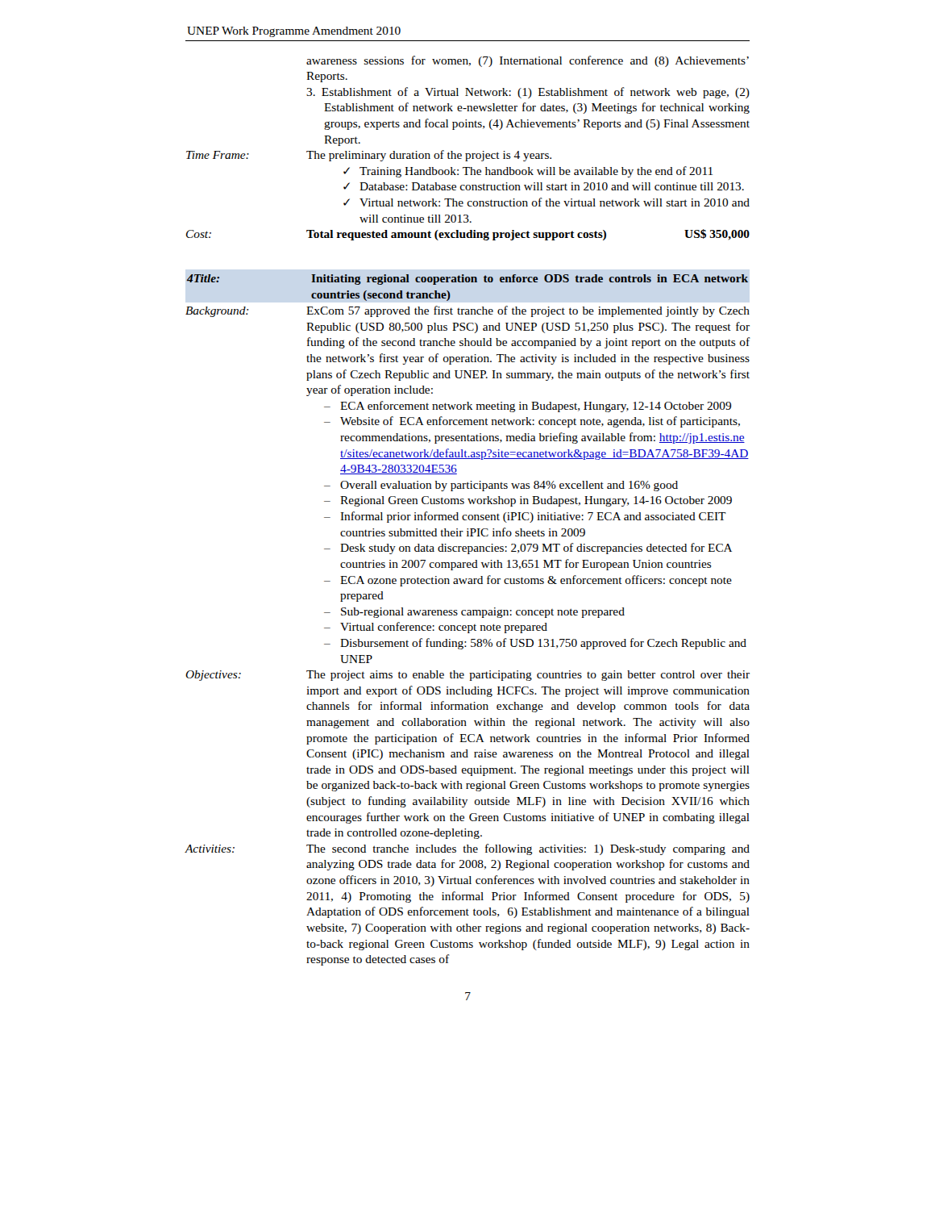UNEP Work Programme Amendment 2010
| | awareness sessions for women, (7) International conference and (8) Achievements’ Reports. |
| | 3. Establishment of a Virtual Network: (1) Establishment of network web page, (2) Establishment of network e-newsletter for dates, (3) Meetings for technical working groups, experts and focal points, (4) Achievements’ Reports and (5) Final Assessment Report. |
| Time Frame: | The preliminary duration of the project is 4 years. Training Handbook: The handbook will be available by the end of 2011 Database: Database construction will start in 2010 and will continue till 2013. Virtual network: The construction of the virtual network will start in 2010 and will continue till 2013. |
| Cost: | Total requested amount (excluding project support costs) US$ 350,000 |
| 4Title : | Initiating regional cooperation to enforce ODS trade controls in ECA network countries (second tranche) |
| Background: | ExCom 57 approved the first tranche of the project to be implemented jointly by Czech Republic (USD 80,500 plus PSC) and UNEP (USD 51,250 plus PSC). The request for funding of the second tranche should be accompanied by a joint report on the outputs of the network’s first year of operation. The activity is included in the respective business plans of Czech Republic and UNEP. In summary, the main outputs of the network’s first year of operation include: ECA enforcement network meeting in Budapest, Hungary, 12-14 October 2009 Website of ECA enforcement network: concept note, agenda, list of participants, recommendations, presentations, media briefing available from: http://jp1.estis.net/sites/ecanetwork/default.asp?site=ecanetwork&page_id=BDA7A758-BF39-4AD4-9B43-28033204E536 Overall evaluation by participants was 84% excellent and 16% good Regional Green Customs workshop in Budapest, Hungary, 14-16 October 2009 Informal prior informed consent (iPIC) initiative: 7 ECA and associated CEIT countries submitted their iPIC info sheets in 2009 Desk study on data discrepancies: 2,079 MT of discrepancies detected for ECA countries in 2007 compared with 13,651 MT for European Union countries ECA ozone protection award for customs & enforcement officers: concept note prepared Sub-regional awareness campaign: concept note prepared Virtual conference: concept note prepared Disbursement of funding: 58% of USD 131,750 approved for Czech Republic and UNEP |
| Objectives: | The project aims to enable the participating countries to gain better control over their import and export of ODS including HCFCs. The project will improve communication channels for informal information exchange and develop common tools for data management and collaboration within the regional network. The activity will also promote the participation of ECA network countries in the informal Prior Informed Consent (iPIC) mechanism and raise awareness on the Montreal Protocol and illegal trade in ODS and ODS-based equipment. The regional meetings under this project will be organized back-to-back with regional Green Customs workshops to promote synergies (subject to funding availability outside MLF) in line with Decision XVII/16 which encourages further work on the Green Customs initiative of UNEP in combating illegal trade in controlled ozone-depleting. |
| Activities: | The second tranche includes the following activities: 1) Desk-study comparing and analyzing ODS trade data for 2008, 2) Regional cooperation workshop for customs and ozone officers in 2010, 3) Virtual conferences with involved countries and stakeholder in 2011, 4) Promoting the informal Prior Informed Consent procedure for ODS, 5) Adaptation of ODS enforcement tools, 6) Establishment and maintenance of a bilingual website, 7) Cooperation with other regions and regional cooperation networks, 8) Back-to-back regional Green Customs workshop (funded outside MLF), 9) Legal action in response to detected cases of |
7